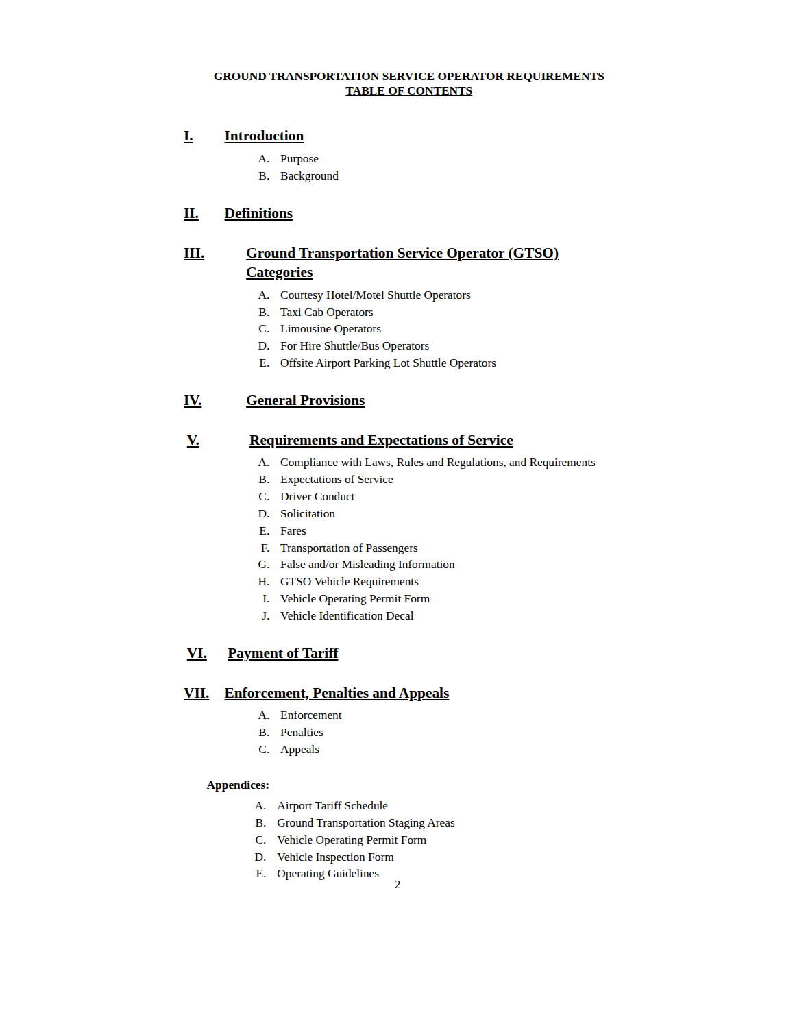GROUND TRANSPORTATION SERVICE OPERATOR REQUIREMENTS TABLE OF CONTENTS
I. Introduction
Purpose
Background
II. Definitions
III. Ground Transportation Service Operator (GTSO) Categories
Courtesy Hotel/Motel Shuttle Operators
Taxi Cab Operators
Limousine Operators
For Hire Shuttle/Bus Operators
Offsite Airport Parking Lot Shuttle Operators
IV. General Provisions
V. Requirements and Expectations of Service
Compliance with Laws, Rules and Regulations, and Requirements
Expectations of Service
Driver Conduct
Solicitation
Fares
Transportation of Passengers
False and/or Misleading Information
GTSO Vehicle Requirements
Vehicle Operating Permit Form
Vehicle Identification Decal
VI. Payment of Tariff
VII. Enforcement, Penalties and Appeals
Enforcement
Penalties
Appeals
Appendices:
Airport Tariff Schedule
Ground Transportation Staging Areas
Vehicle Operating Permit Form
Vehicle Inspection Form
Operating Guidelines
2